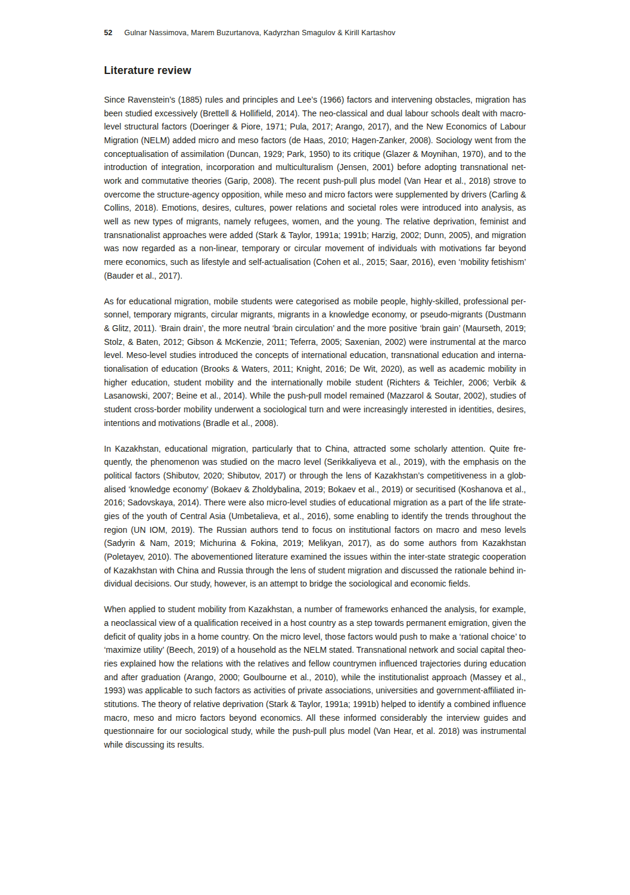52 Gulnar Nassimova, Marem Buzurtanova, Kadyrzhan Smagulov & Kirill Kartashov
Literature review
Since Ravenstein’s (1885) rules and principles and Lee’s (1966) factors and intervening obstacles, migration has been studied excessively (Brettell & Hollifield, 2014). The neo-classical and dual labour schools dealt with macro-level structural factors (Doeringer & Piore, 1971; Pula, 2017; Arango, 2017), and the New Economics of Labour Migration (NELM) added micro and meso factors (de Haas, 2010; Hagen-Zanker, 2008). Sociology went from the conceptualisation of assimilation (Duncan, 1929; Park, 1950) to its critique (Glazer & Moynihan, 1970), and to the introduction of integration, incorporation and multiculturalism (Jensen, 2001) before adopting transnational network and commutative theories (Garip, 2008). The recent push-pull plus model (Van Hear et al., 2018) strove to overcome the structure-agency opposition, while meso and micro factors were supplemented by drivers (Carling & Collins, 2018). Emotions, desires, cultures, power relations and societal roles were introduced into analysis, as well as new types of migrants, namely refugees, women, and the young. The relative deprivation, feminist and transnationalist approaches were added (Stark & Taylor, 1991a; 1991b; Harzig, 2002; Dunn, 2005), and migration was now regarded as a non-linear, temporary or circular movement of individuals with motivations far beyond mere economics, such as lifestyle and self-actualisation (Cohen et al., 2015; Saar, 2016), even ‘mobility fetishism’ (Bauder et al., 2017).
As for educational migration, mobile students were categorised as mobile people, highly-skilled, professional personnel, temporary migrants, circular migrants, migrants in a knowledge economy, or pseudo-migrants (Dustmann & Glitz, 2011). ‘Brain drain’, the more neutral ‘brain circulation’ and the more positive ‘brain gain’ (Maurseth, 2019; Stolz, & Baten, 2012; Gibson & McKenzie, 2011; Teferra, 2005; Saxenian, 2002) were instrumental at the marco level. Meso-level studies introduced the concepts of international education, transnational education and internationalisation of education (Brooks & Waters, 2011; Knight, 2016; De Wit, 2020), as well as academic mobility in higher education, student mobility and the internationally mobile student (Richters & Teichler, 2006; Verbik & Lasanowski, 2007; Beine et al., 2014). While the push-pull model remained (Mazzarol & Soutar, 2002), studies of student cross-border mobility underwent a sociological turn and were increasingly interested in identities, desires, intentions and motivations (Bradle et al., 2008).
In Kazakhstan, educational migration, particularly that to China, attracted some scholarly attention. Quite frequently, the phenomenon was studied on the macro level (Serikkaliyeva et al., 2019), with the emphasis on the political factors (Shibutov, 2020; Shibutov, 2017) or through the lens of Kazakhstan’s competitiveness in a globalised ‘knowledge economy’ (Bokaev & Zholdybalina, 2019; Bokaev et al., 2019) or securitised (Koshanova et al., 2016; Sadovskaya, 2014). There were also micro-level studies of educational migration as a part of the life strategies of the youth of Central Asia (Umbetalieva, et al., 2016), some enabling to identify the trends throughout the region (UN IOM, 2019). The Russian authors tend to focus on institutional factors on macro and meso levels (Sadyrin & Nam, 2019; Michurina & Fokina, 2019; Melikyan, 2017), as do some authors from Kazakhstan (Poletayev, 2010). The abovementioned literature examined the issues within the inter-state strategic cooperation of Kazakhstan with China and Russia through the lens of student migration and discussed the rationale behind individual decisions. Our study, however, is an attempt to bridge the sociological and economic fields.
When applied to student mobility from Kazakhstan, a number of frameworks enhanced the analysis, for example, a neoclassical view of a qualification received in a host country as a step towards permanent emigration, given the deficit of quality jobs in a home country. On the micro level, those factors would push to make a ‘rational choice’ to ‘maximize utility’ (Beech, 2019) of a household as the NELM stated. Transnational network and social capital theories explained how the relations with the relatives and fellow countrymen influenced trajectories during education and after graduation (Arango, 2000; Goulbourne et al., 2010), while the institutionalist approach (Massey et al., 1993) was applicable to such factors as activities of private associations, universities and government-affiliated institutions. The theory of relative deprivation (Stark & Taylor, 1991a; 1991b) helped to identify a combined influence macro, meso and micro factors beyond economics. All these informed considerably the interview guides and questionnaire for our sociological study, while the push-pull plus model (Van Hear, et al. 2018) was instrumental while discussing its results.